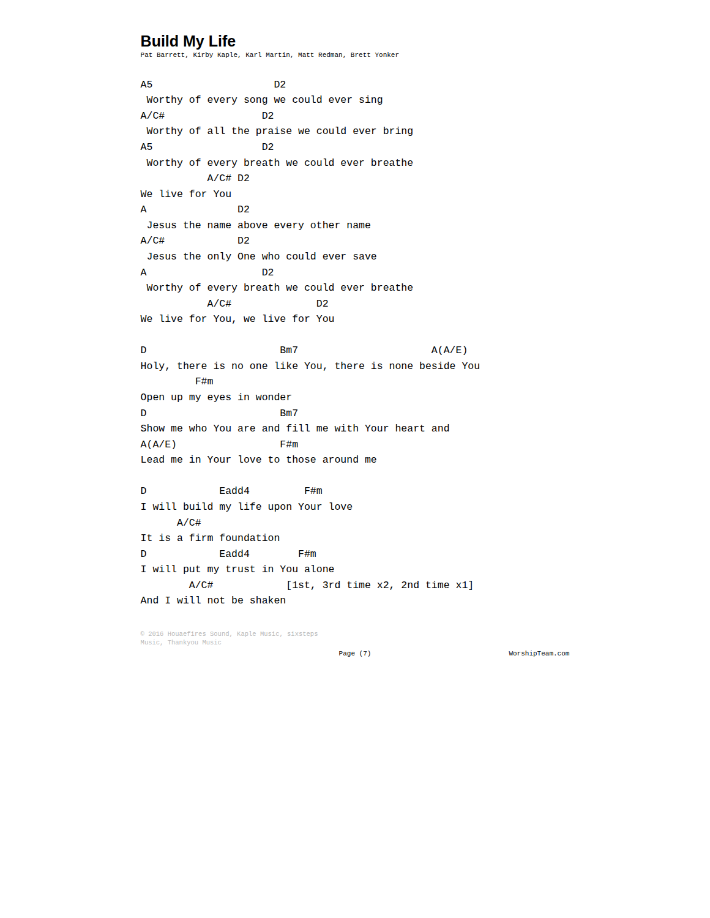Build My Life
Pat Barrett, Kirby Kaple, Karl Martin, Matt Redman, Brett Yonker
A5                    D2
 Worthy of every song we could ever sing
A/C#                D2
 Worthy of all the praise we could ever bring
A5                  D2
 Worthy of every breath we could ever breathe
           A/C# D2
We live for You
A               D2
 Jesus the name above every other name
A/C#            D2
 Jesus the only One who could ever save
A                   D2
 Worthy of every breath we could ever breathe
           A/C#              D2
We live for You, we live for You

D                      Bm7                      A(A/E)
Holy, there is no one like You, there is none beside You
         F#m
Open up my eyes in wonder
D                      Bm7
Show me who You are and fill me with Your heart and
A(A/E)                 F#m
Lead me in Your love to those around me

D            Eadd4         F#m
I will build my life upon Your love
      A/C#
It is a firm foundation
D            Eadd4        F#m
I will put my trust in You alone
        A/C#            [1st, 3rd time x2, 2nd time x1]
And I will not be shaken
© 2016 Houaefires Sound, Kaple Music, sixsteps
Music, Thankyou Music
Page (7) WorshipTeam.com